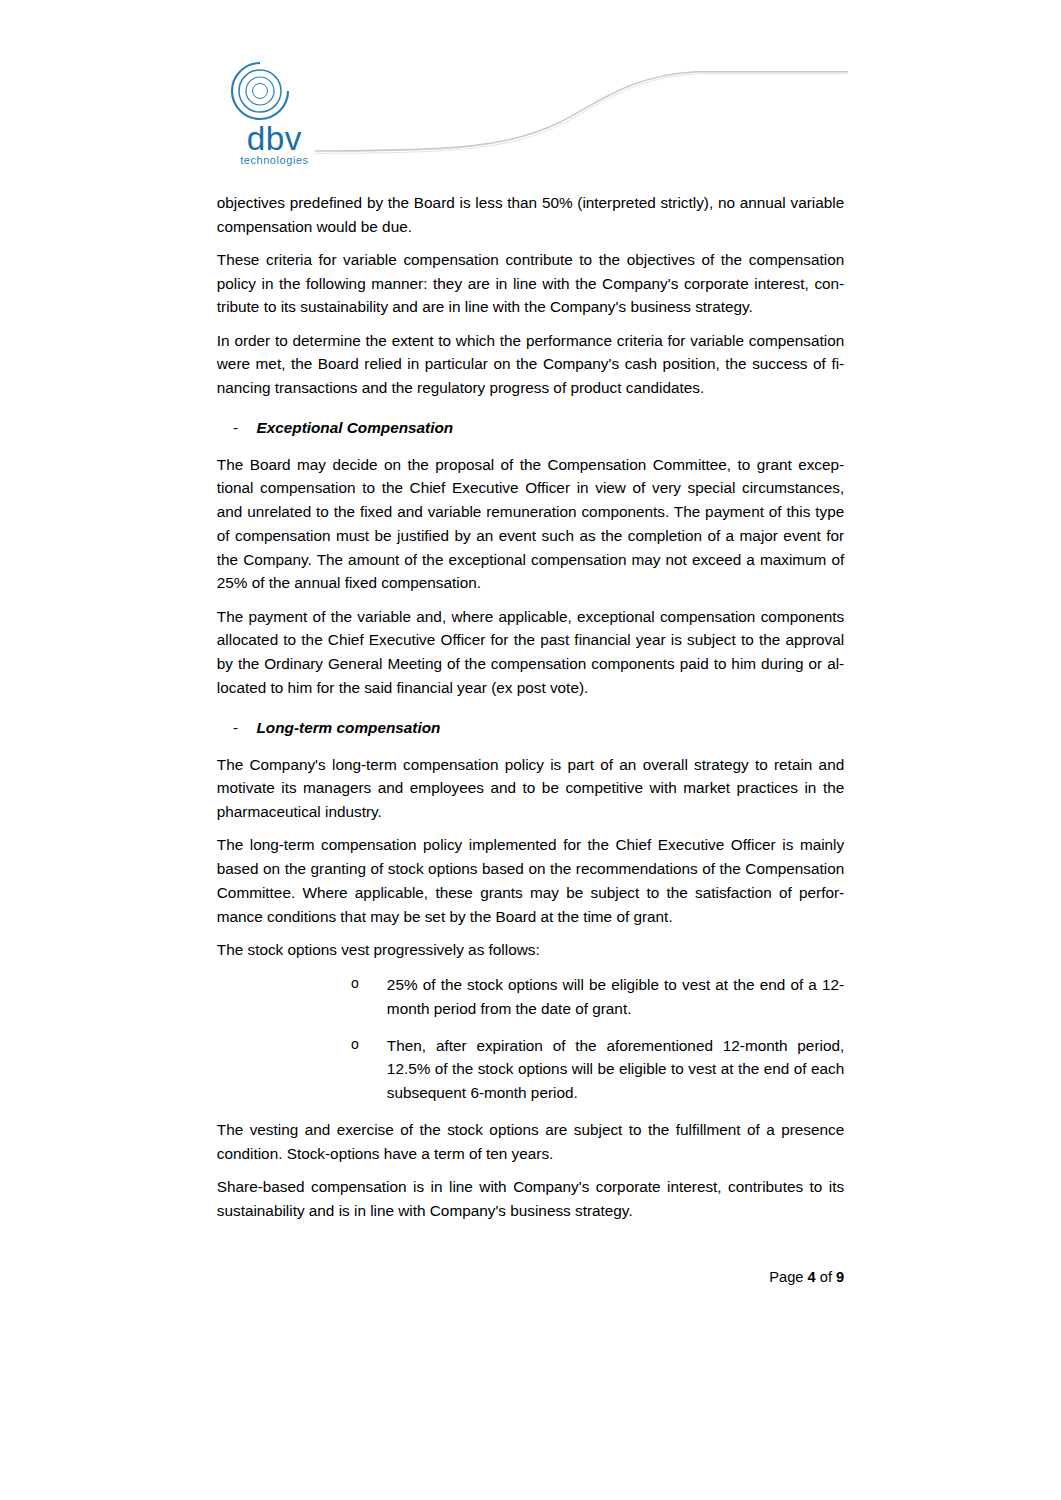dbv
technologies
objectives predefined by the Board is less than 50% (interpreted strictly), no annual variable compensation would be due.
These criteria for variable compensation contribute to the objectives of the compensation policy in the following manner: they are in line with the Company's corporate interest, contribute to its sustainability and are in line with the Company's business strategy.
In order to determine the extent to which the performance criteria for variable compensation were met, the Board relied in particular on the Company's cash position, the success of financing transactions and the regulatory progress of product candidates.
Exceptional Compensation
The Board may decide on the proposal of the Compensation Committee, to grant exceptional compensation to the Chief Executive Officer in view of very special circumstances, and unrelated to the fixed and variable remuneration components. The payment of this type of compensation must be justified by an event such as the completion of a major event for the Company. The amount of the exceptional compensation may not exceed a maximum of 25% of the annual fixed compensation.
The payment of the variable and, where applicable, exceptional compensation components allocated to the Chief Executive Officer for the past financial year is subject to the approval by the Ordinary General Meeting of the compensation components paid to him during or allocated to him for the said financial year (ex post vote).
Long-term compensation
The Company's long-term compensation policy is part of an overall strategy to retain and motivate its managers and employees and to be competitive with market practices in the pharmaceutical industry.
The long-term compensation policy implemented for the Chief Executive Officer is mainly based on the granting of stock options based on the recommendations of the Compensation Committee. Where applicable, these grants may be subject to the satisfaction of performance conditions that may be set by the Board at the time of grant.
The stock options vest progressively as follows:
25% of the stock options will be eligible to vest at the end of a 12-month period from the date of grant.
Then, after expiration of the aforementioned 12-month period, 12.5% of the stock options will be eligible to vest at the end of each subsequent 6-month period.
The vesting and exercise of the stock options are subject to the fulfillment of a presence condition. Stock-options have a term of ten years.
Share-based compensation is in line with Company's corporate interest, contributes to its sustainability and is in line with Company's business strategy.
Page 4 of 9